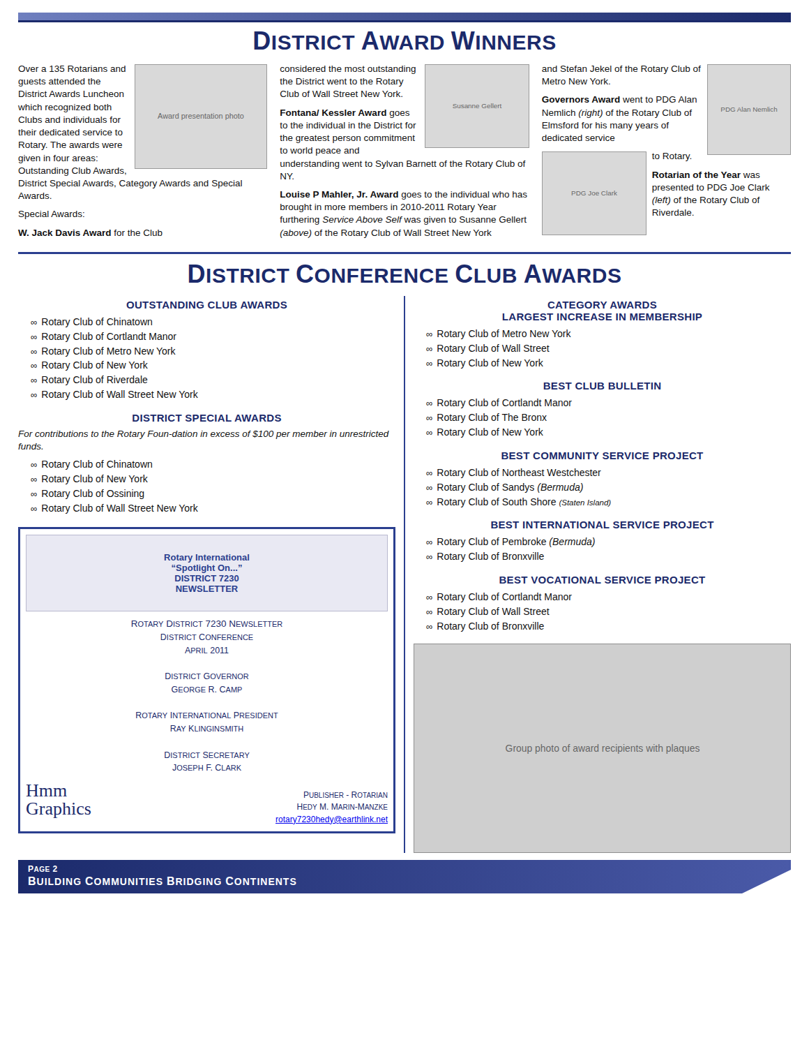DISTRICT AWARD WINNERS
Over a 135 Rotarians and guests attended the District Awards Luncheon which recognized both Clubs and individuals for their dedicated service to Rotary. The awards were given in four areas: Outstanding Club Awards, District Special Awards, Category Awards and Special Awards.
Special Awards:
W. Jack Davis Award for the Club
considered the most outstanding the District went to the Rotary Club of Wall Street New York.
Fontana/ Kessler Award goes to the individual in the District for the greatest person commitment to world peace and understanding went to Sylvan Barnett of the Rotary Club of NY.
Louise P Mahler, Jr. Award goes to the individual who has brought in more members in 2010-2011 Rotary Year furthering Service Above Self was given to Susanne Gellert (above) of the Rotary Club of Wall Street New York
and Stefan Jekel of the Rotary Club of Metro New York.
Governors Award went to PDG Alan Nemlich (right) of the Rotary Club of Elmsford for his many years of dedicated service
to Rotary.
Rotarian of the Year was presented to PDG Joe Clark (left) of the Rotary Club of Riverdale.
DISTRICT CONFERENCE CLUB AWARDS
OUTSTANDING CLUB AWARDS
Rotary Club of Chinatown
Rotary Club of Cortlandt Manor
Rotary Club of Metro New York
Rotary Club of New York
Rotary Club of Riverdale
Rotary Club of Wall Street New York
DISTRICT SPECIAL AWARDS
For contributions to the Rotary Foun-dation in excess of $100 per member in unrestricted funds.
Rotary Club of Chinatown
Rotary Club of New York
Rotary Club of Ossining
Rotary Club of Wall Street New York
Rotary International
“Spotlight On...”
DISTRICT 7230
NEWSLETTER
ROTARY DISTRICT 7230 NEWSLETTER
DISTRICT CONFERENCE
APRIL 2011
DISTRICT GOVERNOR
GEORGE R. CAMP
ROTARY INTERNATIONAL PRESIDENT
RAY KLINGINSMITH
DISTRICT SECRETARY
JOSEPH F. CLARK
Hmm
Graphics
PUBLISHER - ROTARIAN
HEDY M. MARIN-MANZKE
rotary7230hedy@earthlink.net
CATEGORY AWARDSLARGEST INCREASE IN MEMBERSHIP
Rotary Club of Metro New York
Rotary Club of Wall Street
Rotary Club of New York
BEST CLUB BULLETIN
Rotary Club of Cortlandt Manor
Rotary Club of The Bronx
Rotary Club of New York
BEST COMMUNITY SERVICE PROJECT
Rotary Club of Northeast Westchester
Rotary Club of Sandys (Bermuda)
Rotary Club of South Shore (Staten Island)
BEST INTERNATIONAL SERVICE PROJECT
Rotary Club of Pembroke (Bermuda)
Rotary Club of Bronxville
BEST VOCATIONAL SERVICE PROJECT
Rotary Club of Cortlandt Manor
Rotary Club of Wall Street
Rotary Club of Bronxville
PAGE 2 BUILDING COMMUNITIES BRIDGING CONTINENTS